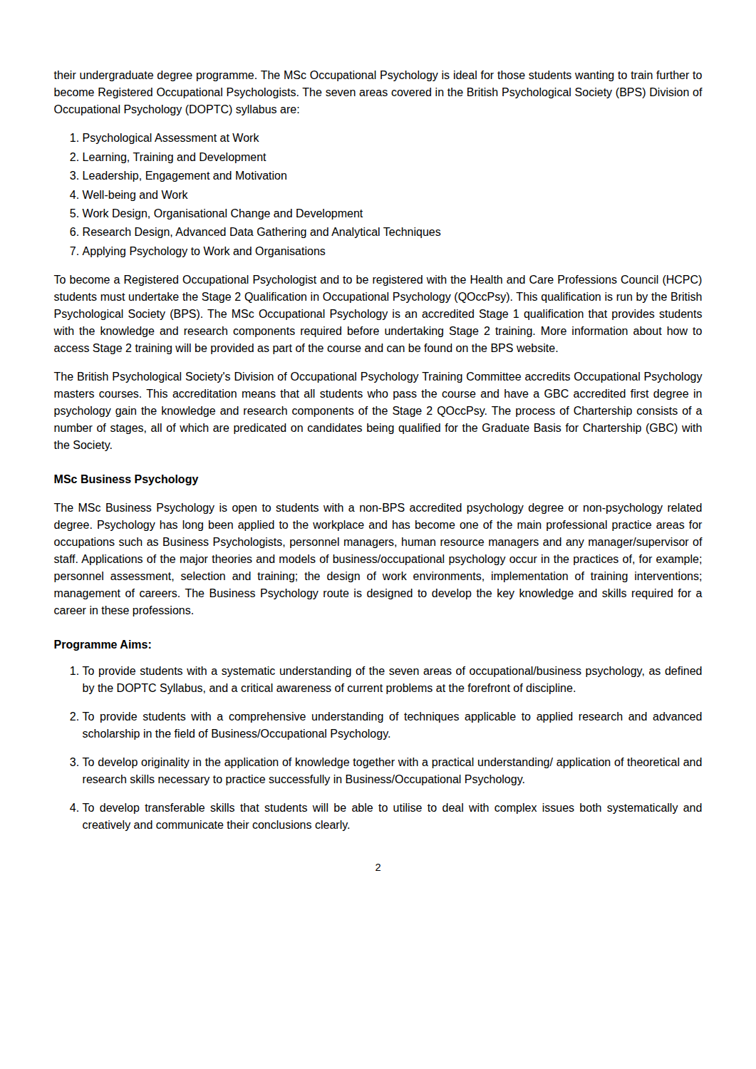their undergraduate degree programme. The MSc Occupational Psychology is ideal for those students wanting to train further to become Registered Occupational Psychologists. The seven areas covered in the British Psychological Society (BPS) Division of Occupational Psychology (DOPTC) syllabus are:
Psychological Assessment at Work
Learning, Training and Development
Leadership, Engagement and Motivation
Well-being and Work
Work Design, Organisational Change and Development
Research Design, Advanced Data Gathering and Analytical Techniques
Applying Psychology to Work and Organisations
To become a Registered Occupational Psychologist and to be registered with the Health and Care Professions Council (HCPC) students must undertake the Stage 2 Qualification in Occupational Psychology (QOccPsy). This qualification is run by the British Psychological Society (BPS). The MSc Occupational Psychology is an accredited Stage 1 qualification that provides students with the knowledge and research components required before undertaking Stage 2 training. More information about how to access Stage 2 training will be provided as part of the course and can be found on the BPS website.
The British Psychological Society's Division of Occupational Psychology Training Committee accredits Occupational Psychology masters courses. This accreditation means that all students who pass the course and have a GBC accredited first degree in psychology gain the knowledge and research components of the Stage 2 QOccPsy. The process of Chartership consists of a number of stages, all of which are predicated on candidates being qualified for the Graduate Basis for Chartership (GBC) with the Society.
MSc Business Psychology
The MSc Business Psychology is open to students with a non-BPS accredited psychology degree or non-psychology related degree. Psychology has long been applied to the workplace and has become one of the main professional practice areas for occupations such as Business Psychologists, personnel managers, human resource managers and any manager/supervisor of staff. Applications of the major theories and models of business/occupational psychology occur in the practices of, for example; personnel assessment, selection and training; the design of work environments, implementation of training interventions; management of careers. The Business Psychology route is designed to develop the key knowledge and skills required for a career in these professions.
Programme Aims:
To provide students with a systematic understanding of the seven areas of occupational/business psychology, as defined by the DOPTC Syllabus, and a critical awareness of current problems at the forefront of discipline.
To provide students with a comprehensive understanding of techniques applicable to applied research and advanced scholarship in the field of Business/Occupational Psychology.
To develop originality in the application of knowledge together with a practical understanding/ application of theoretical and research skills necessary to practice successfully in Business/Occupational Psychology.
To develop transferable skills that students will be able to utilise to deal with complex issues both systematically and creatively and communicate their conclusions clearly.
2